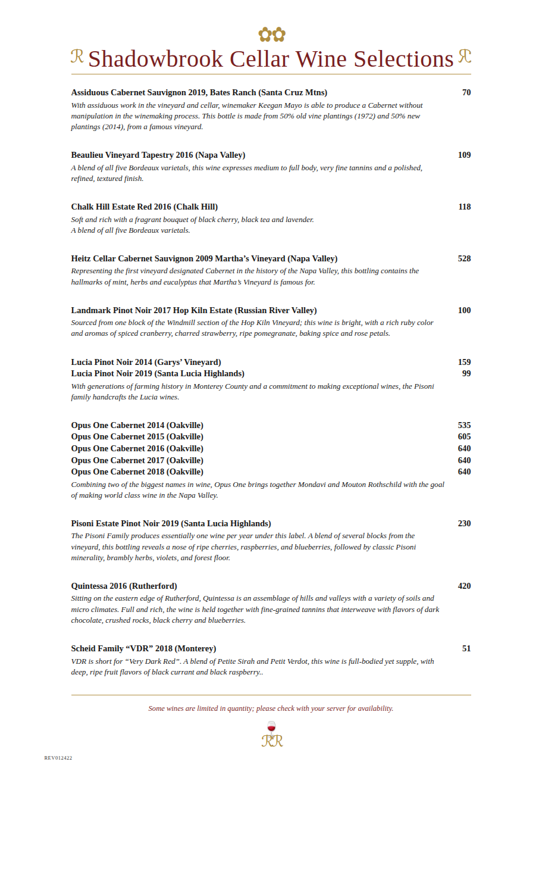✿✿
ℛ
Shadowbrook Cellar Wine Selections
ℛ
Assiduous Cabernet Sauvignon 2019, Bates Ranch (Santa Cruz Mtns)
70
With assiduous work in the vineyard and cellar, winemaker Keegan Mayo is able to produce a Cabernet without manipulation in the winemaking process. This bottle is made from 50% old vine plantings (1972) and 50% new plantings (2014), from a famous vineyard.
Beaulieu Vineyard Tapestry 2016 (Napa Valley)
109
A blend of all five Bordeaux varietals, this wine expresses medium to full body, very fine tannins and a polished, refined, textured finish.
Chalk Hill Estate Red 2016 (Chalk Hill)
118
Soft and rich with a fragrant bouquet of black cherry, black tea and lavender.
A blend of all five Bordeaux varietals.
Heitz Cellar Cabernet Sauvignon 2009 Martha’s Vineyard (Napa Valley)
528
Representing the first vineyard designated Cabernet in the history of the Napa Valley, this bottling contains the hallmarks of mint, herbs and eucalyptus that Martha’s Vineyard is famous for.
Landmark Pinot Noir 2017 Hop Kiln Estate (Russian River Valley)
100
Sourced from one block of the Windmill section of the Hop Kiln Vineyard; this wine is bright, with a rich ruby color and aromas of spiced cranberry, charred strawberry, ripe pomegranate, baking spice and rose petals.
Lucia Pinot Noir 2014 (Garys’ Vineyard)
Lucia Pinot Noir 2019 (Santa Lucia Highlands)
159
99
With generations of farming history in Monterey County and a commitment to making exceptional wines, the Pisoni family handcrafts the Lucia wines.
Opus One Cabernet 2014 (Oakville)
Opus One Cabernet 2015 (Oakville)
Opus One Cabernet 2016 (Oakville)
Opus One Cabernet 2017 (Oakville)
Opus One Cabernet 2018 (Oakville)
535
605
640
640
640
Combining two of the biggest names in wine, Opus One brings together Mondavi and Mouton Rothschild with the goal of making world class wine in the Napa Valley.
Pisoni Estate Pinot Noir 2019 (Santa Lucia Highlands)
230
The Pisoni Family produces essentially one wine per year under this label. A blend of several blocks from the vineyard, this bottling reveals a nose of ripe cherries, raspberries, and blueberries, followed by classic Pisoni minerality, brambly herbs, violets, and forest floor.
Quintessa 2016 (Rutherford)
420
Sitting on the eastern edge of Rutherford, Quintessa is an assemblage of hills and valleys with a variety of soils and micro climates. Full and rich, the wine is held together with fine-grained tannins that interweave with flavors of dark chocolate, crushed rocks, black cherry and blueberries.
Scheid Family “VDR” 2018 (Monterey)
51
VDR is short for “Very Dark Red”. A blend of Petite Sirah and Petit Verdot, this wine is full-bodied yet supple, with deep, ripe fruit flavors of black currant and black raspberry..
Some wines are limited in quantity; please check with your server for availability.
🍷 ℛℛ
REV012422